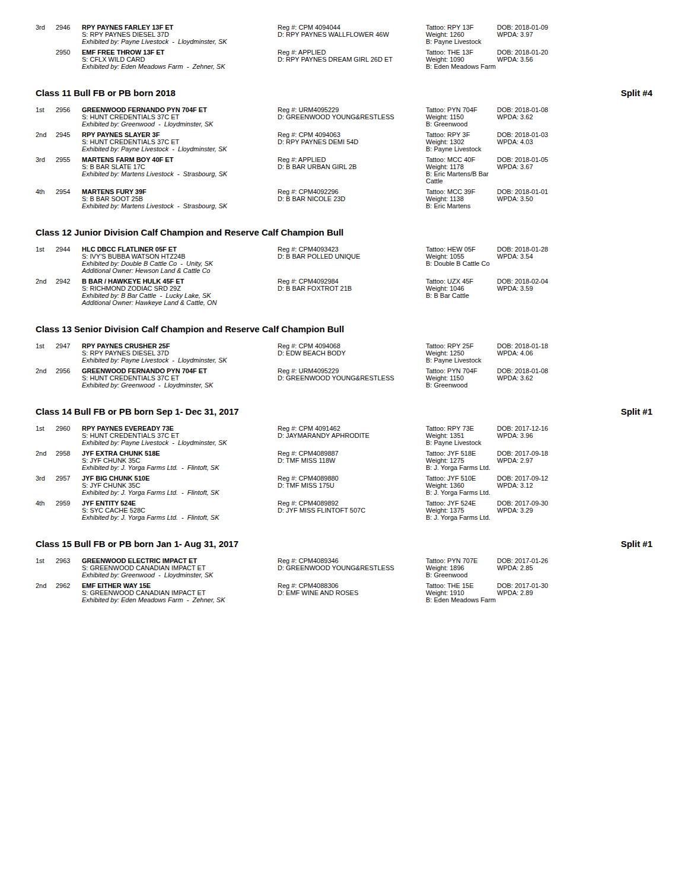| 3rd | 2946 | RPY PAYNES FARLEY 13F ET S: RPY PAYNES DIESEL 37D Exhibited by: Payne Livestock - Lloydminster, SK | Reg #: CPM 4094044 D: RPY PAYNES WALLFLOWER 46W | Tattoo: RPY 13F Weight: 1260 B: Payne Livestock | DOB: 2018-01-09 WPDA: 3.97 |
| | 2950 | EMF FREE THROW 13F ET S: CFLX WILD CARD Exhibited by: Eden Meadows Farm - Zehner, SK | Reg #: APPLIED D: RPY PAYNES DREAM GIRL 26D ET | Tattoo: THE 13F Weight: 1090 B: Eden Meadows Farm | DOB: 2018-01-20 WPDA: 3.56 |
Class 11 Bull FB or PB born 2018 Split #4
| 1st | 2956 | GREENWOOD FERNANDO PYN 704F ET S: HUNT CREDENTIALS 37C ET Exhibited by: Greenwood - Lloydminster, SK | Reg #: URM4095229 D: GREENWOOD YOUNG&RESTLESS | Tattoo: PYN 704F Weight: 1150 B: Greenwood | DOB: 2018-01-08 WPDA: 3.62 |
| 2nd | 2945 | RPY PAYNES SLAYER 3F S: HUNT CREDENTIALS 37C ET Exhibited by: Payne Livestock - Lloydminster, SK | Reg #: CPM 4094063 D: RPY PAYNES DEMI 54D | Tattoo: RPY 3F Weight: 1302 B: Payne Livestock | DOB: 2018-01-03 WPDA: 4.03 |
| 3rd | 2955 | MARTENS FARM BOY 40F ET S: B BAR SLATE 17C Exhibited by: Martens Livestock - Strasbourg, SK | Reg #: APPLIED D: B BAR URBAN GIRL 2B | Tattoo: MCC 40F Weight: 1178 B: Eric Martens/B Bar Cattle | DOB: 2018-01-05 WPDA: 3.67 |
| 4th | 2954 | MARTENS FURY 39F S: B BAR SOOT 25B Exhibited by: Martens Livestock - Strasbourg, SK | Reg #: CPM4092296 D: B BAR NICOLE 23D | Tattoo: MCC 39F Weight: 1138 B: Eric Martens | DOB: 2018-01-01 WPDA: 3.50 |
Class 12 Junior Division Calf Champion and Reserve Calf Champion Bull
| 1st | 2944 | HLC DBCC FLATLINER 05F ET S: IVY'S BUBBA WATSON HTZ24B Exhibited by: Double B Cattle Co - Unity, SK Additional Owner: Hewson Land & Cattle Co | Reg #: CPM4093423 D: B BAR POLLED UNIQUE | Tattoo: HEW 05F Weight: 1055 B: Double B Cattle Co | DOB: 2018-01-28 WPDA: 3.54 |
| 2nd | 2942 | B BAR / HAWKEYE HULK 45F ET S: RICHMOND ZODIAC SRD 29Z Exhibited by: B Bar Cattle - Lucky Lake, SK Additional Owner: Hawkeye Land & Cattle, ON | Reg #: CPM4092984 D: B BAR FOXTROT 21B | Tattoo: UZX 45F Weight: 1046 B: B Bar Cattle | DOB: 2018-02-04 WPDA: 3.59 |
Class 13 Senior Division Calf Champion and Reserve Calf Champion Bull
| 1st | 2947 | RPY PAYNES CRUSHER 25F S: RPY PAYNES DIESEL 37D Exhibited by: Payne Livestock - Lloydminster, SK | Reg #: CPM 4094068 D: EDW BEACH BODY | Tattoo: RPY 25F Weight: 1250 B: Payne Livestock | DOB: 2018-01-18 WPDA: 4.06 |
| 2nd | 2956 | GREENWOOD FERNANDO PYN 704F ET S: HUNT CREDENTIALS 37C ET Exhibited by: Greenwood - Lloydminster, SK | Reg #: URM4095229 D: GREENWOOD YOUNG&RESTLESS | Tattoo: PYN 704F Weight: 1150 B: Greenwood | DOB: 2018-01-08 WPDA: 3.62 |
Class 14 Bull FB or PB born Sep 1- Dec 31, 2017 Split #1
| 1st | 2960 | RPY PAYNES EVEREADY 73E S: HUNT CREDENTIALS 37C ET Exhibited by: Payne Livestock - Lloydminster, SK | Reg #: CPM 4091462 D: JAYMARANDY APHRODITE | Tattoo: RPY 73E Weight: 1351 B: Payne Livestock | DOB: 2017-12-16 WPDA: 3.96 |
| 2nd | 2958 | JYF EXTRA CHUNK 518E S: JYF CHUNK 35C Exhibited by: J. Yorga Farms Ltd. - Flintoft, SK | Reg #: CPM4089887 D: TMF MISS 118W | Tattoo: JYF 518E Weight: 1275 B: J. Yorga Farms Ltd. | DOB: 2017-09-18 WPDA: 2.97 |
| 3rd | 2957 | JYF BIG CHUNK 510E S: JYF CHUNK 35C Exhibited by: J. Yorga Farms Ltd. - Flintoft, SK | Reg #: CPM4089880 D: TMF MISS 175U | Tattoo: JYF 510E Weight: 1360 B: J. Yorga Farms Ltd. | DOB: 2017-09-12 WPDA: 3.12 |
| 4th | 2959 | JYF ENTITY 524E S: SYC CACHE 528C Exhibited by: J. Yorga Farms Ltd. - Flintoft, SK | Reg #: CPM4089892 D: JYF MISS FLINTOFT 507C | Tattoo: JYF 524E Weight: 1375 B: J. Yorga Farms Ltd. | DOB: 2017-09-30 WPDA: 3.29 |
Class 15 Bull FB or PB born Jan 1- Aug 31, 2017 Split #1
| 1st | 2963 | GREENWOOD ELECTRIC IMPACT ET S: GREENWOOD CANADIAN IMPACT ET Exhibited by: Greenwood - Lloydminster, SK | Reg #: CPM4089346 D: GREENWOOD YOUNG&RESTLESS | Tattoo: PYN 707E Weight: 1896 B: Greenwood | DOB: 2017-01-26 WPDA: 2.85 |
| 2nd | 2962 | EMF EITHER WAY 15E S: GREENWOOD CANADIAN IMPACT ET Exhibited by: Eden Meadows Farm - Zehner, SK | Reg #: CPM4088306 D: EMF WINE AND ROSES | Tattoo: THE 15E Weight: 1910 B: Eden Meadows Farm | DOB: 2017-01-30 WPDA: 2.89 |